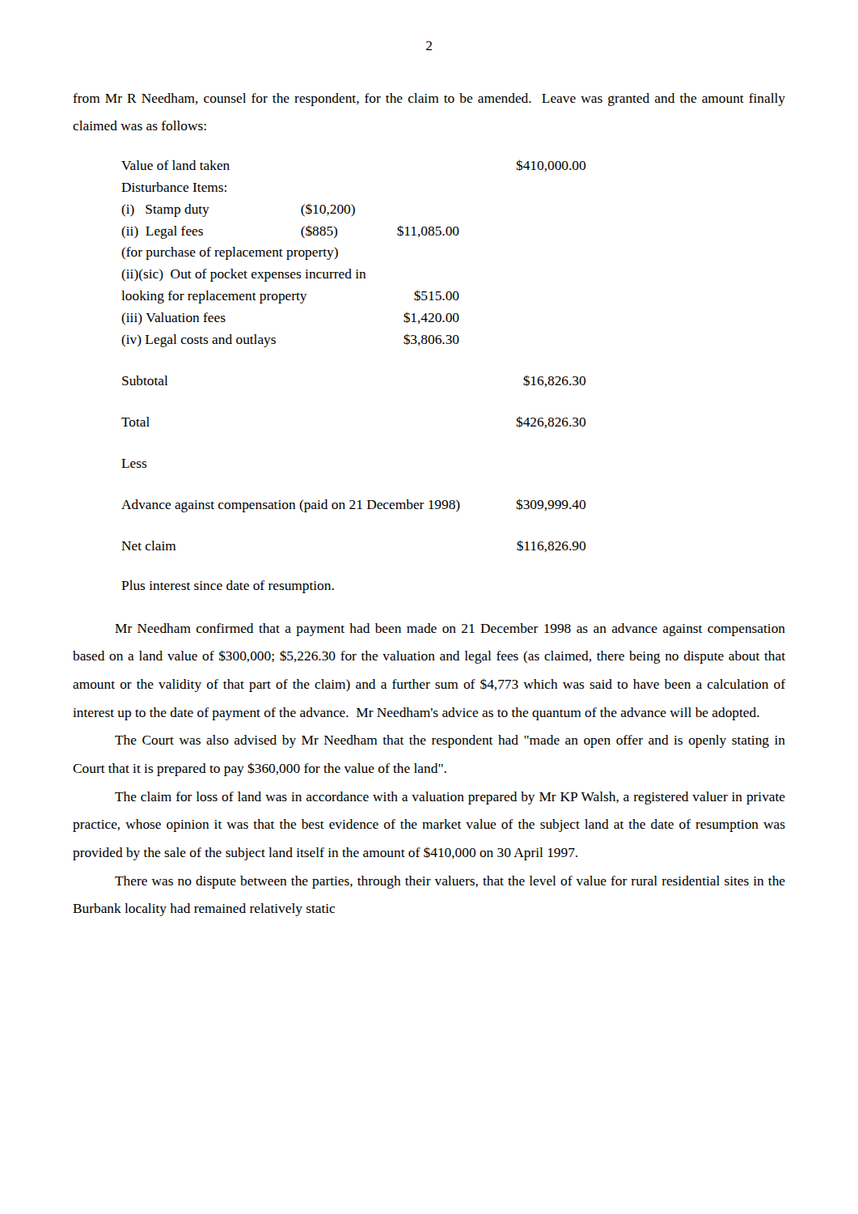2
from Mr R Needham, counsel for the respondent, for the claim to be amended. Leave was granted and the amount finally claimed was as follows:
| Value of land taken | | | $410,000.00 |
| Disturbance Items: | | | |
| (i) Stamp duty | ($10,200) | | |
| (ii) Legal fees | ($885) | $11,085.00 | |
| (for purchase of replacement property) | | |
| (ii)(sic) Out of pocket expenses incurred in | | |
| looking for replacement property | $515.00 | |
| (iii) Valuation fees | | $1,420.00 | |
| (iv) Legal costs and outlays | | $3,806.30 | |
| Subtotal | | | $16,826.30 |
| Total | | | $426,826.30 |
| Less | | | |
| Advance against compensation (paid on 21 December 1998) | $309,999.40 |
| Net claim | | | $116,826.90 |
Plus interest since date of resumption.
Mr Needham confirmed that a payment had been made on 21 December 1998 as an advance against compensation based on a land value of $300,000; $5,226.30 for the valuation and legal fees (as claimed, there being no dispute about that amount or the validity of that part of the claim) and a further sum of $4,773 which was said to have been a calculation of interest up to the date of payment of the advance. Mr Needham's advice as to the quantum of the advance will be adopted.
The Court was also advised by Mr Needham that the respondent had "made an open offer and is openly stating in Court that it is prepared to pay $360,000 for the value of the land".
The claim for loss of land was in accordance with a valuation prepared by Mr KP Walsh, a registered valuer in private practice, whose opinion it was that the best evidence of the market value of the subject land at the date of resumption was provided by the sale of the subject land itself in the amount of $410,000 on 30 April 1997.
There was no dispute between the parties, through their valuers, that the level of value for rural residential sites in the Burbank locality had remained relatively static